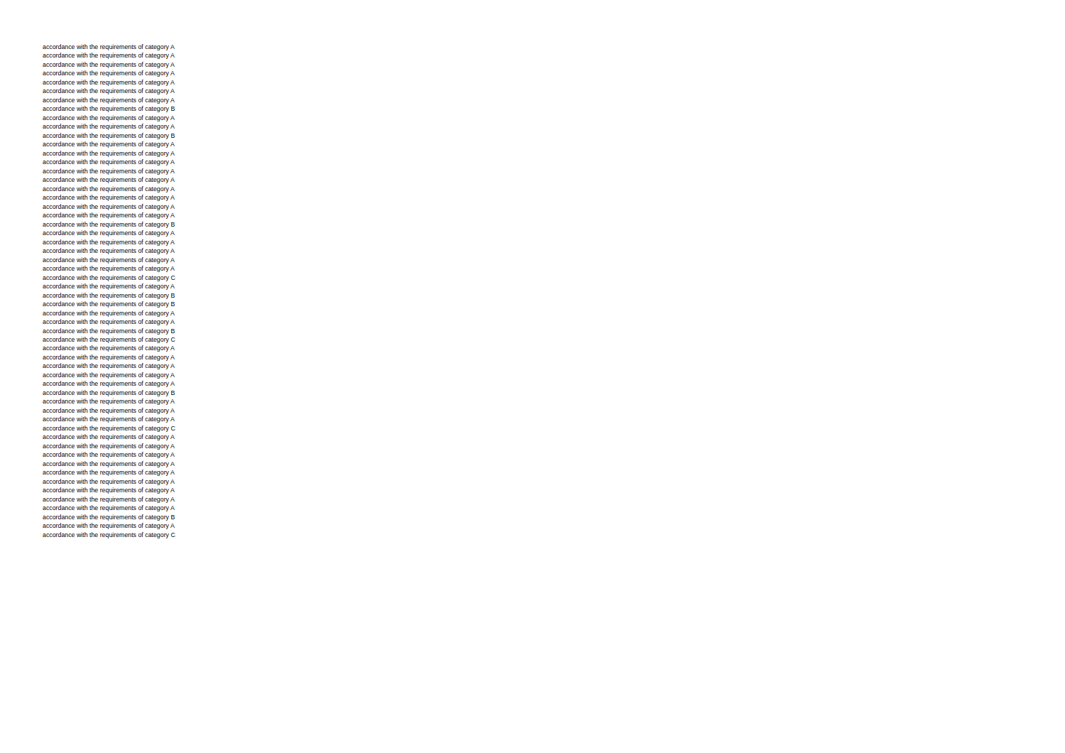accordance with the requirements of category A
accordance with the requirements of category A
accordance with the requirements of category A
accordance with the requirements of category A
accordance with the requirements of category A
accordance with the requirements of category A
accordance with the requirements of category A
accordance with the requirements of category B
accordance with the requirements of category A
accordance with the requirements of category A
accordance with the requirements of category B
accordance with the requirements of category A
accordance with the requirements of category A
accordance with the requirements of category A
accordance with the requirements of category A
accordance with the requirements of category A
accordance with the requirements of category A
accordance with the requirements of category A
accordance with the requirements of category A
accordance with the requirements of category A
accordance with the requirements of category B
accordance with the requirements of category A
accordance with the requirements of category A
accordance with the requirements of category A
accordance with the requirements of category A
accordance with the requirements of category A
accordance with the requirements of category C
accordance with the requirements of category A
accordance with the requirements of category B
accordance with the requirements of category B
accordance with the requirements of category A
accordance with the requirements of category A
accordance with the requirements of category B
accordance with the requirements of category C
accordance with the requirements of category A
accordance with the requirements of category A
accordance with the requirements of category A
accordance with the requirements of category A
accordance with the requirements of category A
accordance with the requirements of category B
accordance with the requirements of category A
accordance with the requirements of category A
accordance with the requirements of category A
accordance with the requirements of category C
accordance with the requirements of category A
accordance with the requirements of category A
accordance with the requirements of category A
accordance with the requirements of category A
accordance with the requirements of category A
accordance with the requirements of category A
accordance with the requirements of category A
accordance with the requirements of category A
accordance with the requirements of category A
accordance with the requirements of category B
accordance with the requirements of category A
accordance with the requirements of category C